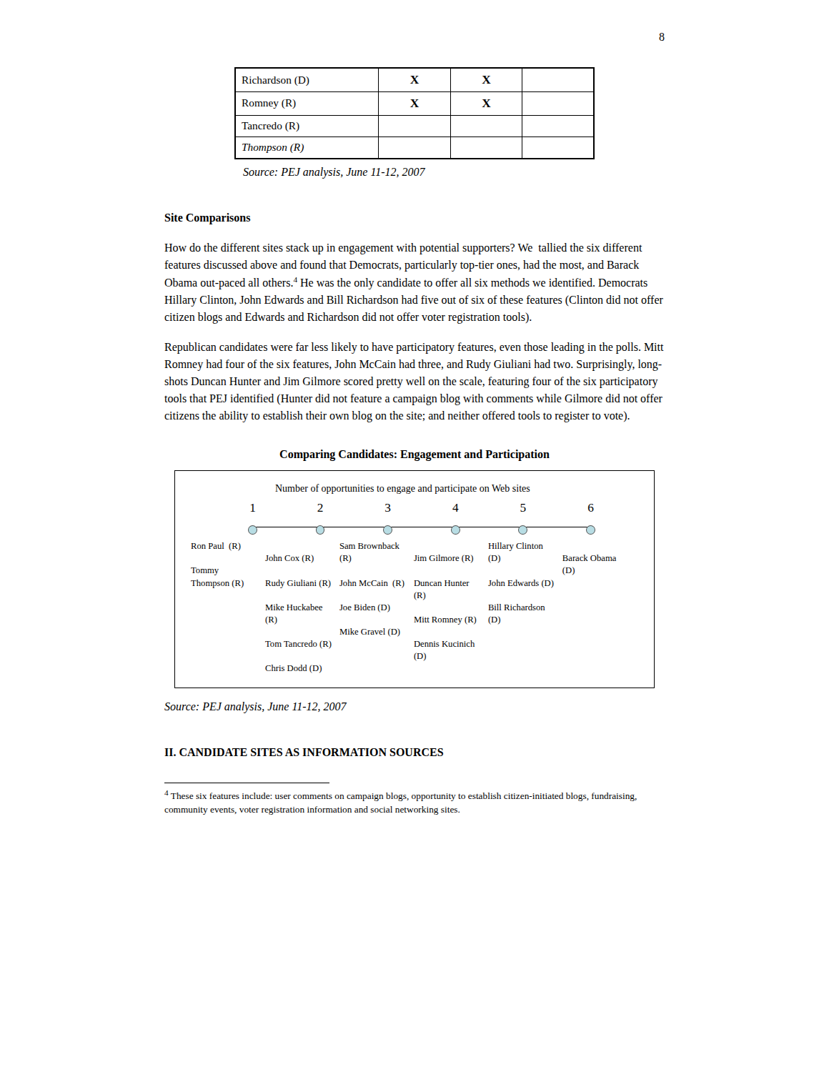8
| Richardson (D) | X | X | |
| Romney (R) | X | X | |
| Tancredo (R) | | | |
| Thompson (R) | | | |
Source: PEJ analysis, June 11-12, 2007
Site Comparisons
How do the different sites stack up in engagement with potential supporters? We tallied the six different features discussed above and found that Democrats, particularly top-tier ones, had the most, and Barack Obama out-paced all others.4 He was the only candidate to offer all six methods we identified. Democrats Hillary Clinton, John Edwards and Bill Richardson had five out of six of these features (Clinton did not offer citizen blogs and Edwards and Richardson did not offer voter registration tools).
Republican candidates were far less likely to have participatory features, even those leading in the polls. Mitt Romney had four of the six features, John McCain had three, and Rudy Giuliani had two. Surprisingly, long-shots Duncan Hunter and Jim Gilmore scored pretty well on the scale, featuring four of the six participatory tools that PEJ identified (Hunter did not feature a campaign blog with comments while Gilmore did not offer citizens the ability to establish their own blog on the site; and neither offered tools to register to vote).
Comparing Candidates: Engagement and Participation
Number of opportunities to engage and participate on Web sites
123456
Ron Paul (R)
Tommy Thompson (R)
John Cox (R)
Rudy Giuliani (R)
Mike Huckabee (R)
Tom Tancredo (R)
Chris Dodd (D)
Sam Brownback (R)
John McCain (R)
Joe Biden (D)
Mike Gravel (D)
Jim Gilmore (R)
Duncan Hunter (R)
Mitt Romney (R)
Dennis Kucinich (D)
Hillary Clinton (D)
John Edwards (D)
Bill Richardson (D)
Barack Obama (D)
Source: PEJ analysis, June 11-12, 2007
II. CANDIDATE SITES AS INFORMATION SOURCES
4 These six features include: user comments on campaign blogs, opportunity to establish citizen-initiated blogs, fundraising, community events, voter registration information and social networking sites.